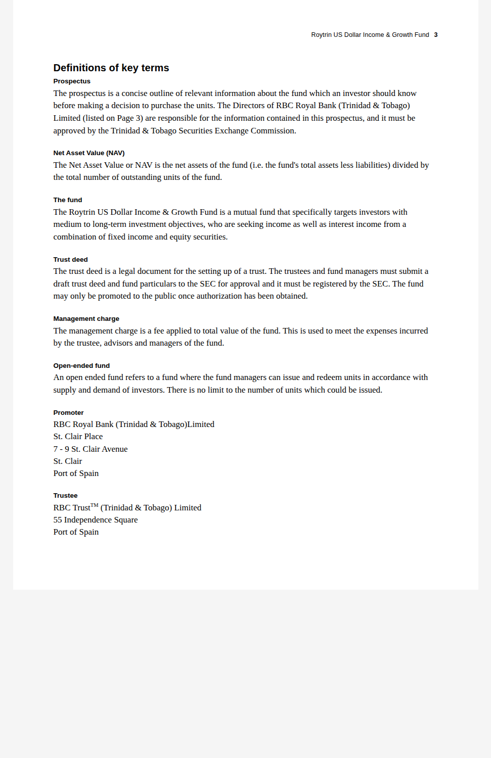Roytrin US Dollar Income & Growth Fund 3
Definitions of key terms
Prospectus
The prospectus is a concise outline of relevant information about the fund which an investor should know before making a decision to purchase the units. The Directors of RBC Royal Bank (Trinidad & Tobago) Limited (listed on Page 3) are responsible for the information contained in this prospectus, and it must be approved by the Trinidad & Tobago Securities Exchange Commission.
Net Asset Value (NAV)
The Net Asset Value or NAV is the net assets of the fund (i.e. the fund's total assets less liabilities) divided by the total number of outstanding units of the fund.
The fund
The Roytrin US Dollar Income & Growth Fund is a mutual fund that specifically targets investors with medium to long-term investment objectives, who are seeking income as well as interest income from a combination of fixed income and equity securities.
Trust deed
The trust deed is a legal document for the setting up of a trust. The trustees and fund managers must submit a draft trust deed and fund particulars to the SEC for approval and it must be registered by the SEC. The fund may only be promoted to the public once authorization has been obtained.
Management charge
The management charge is a fee applied to total value of the fund. This is used to meet the expenses incurred by the trustee, advisors and managers of the fund.
Open-ended fund
An open ended fund refers to a fund where the fund managers can issue and redeem units in accordance with supply and demand of investors. There is no limit to the number of units which could be issued.
Promoter
RBC Royal Bank (Trinidad & Tobago)Limited
St. Clair Place
7 - 9 St. Clair Avenue
St. Clair
Port of Spain
Trustee
RBC TrustTM (Trinidad & Tobago) Limited
55 Independence Square
Port of Spain